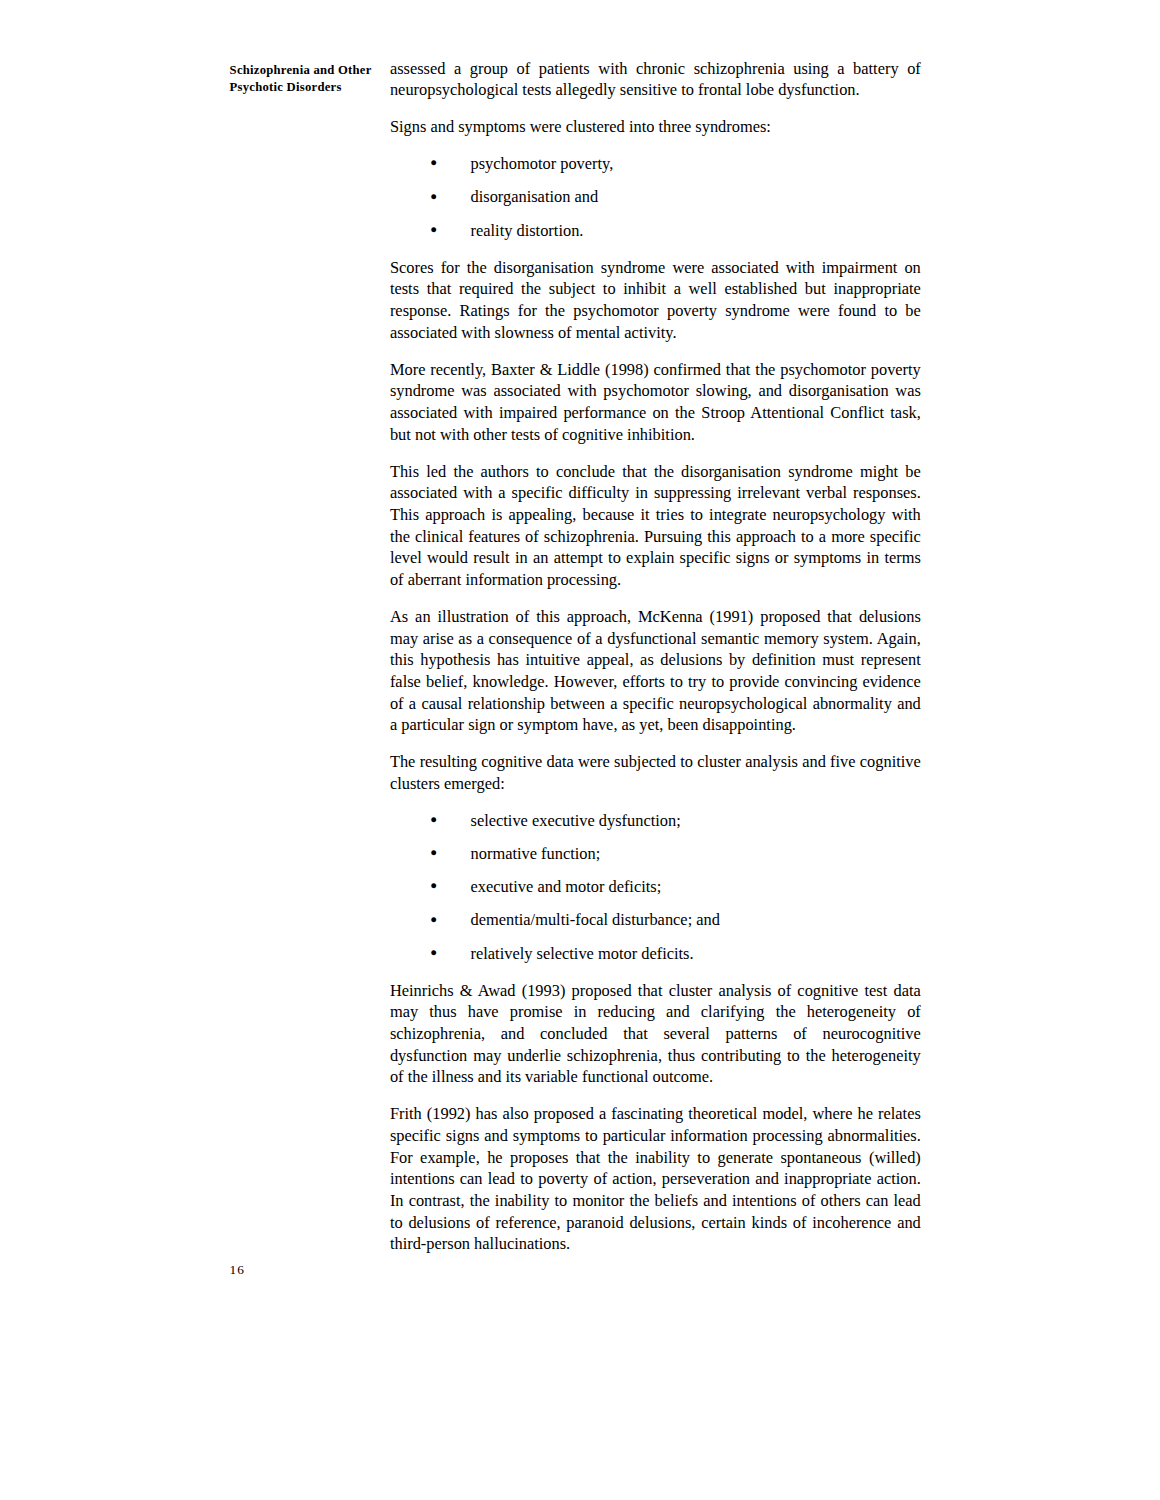Schizophrenia and Other
Psychotic Disorders
assessed a group of patients with chronic schizophrenia using a battery of neuropsychological tests allegedly sensitive to frontal lobe dysfunction.
Signs and symptoms were clustered into three syndromes:
psychomotor poverty,
disorganisation and
reality distortion.
Scores for the disorganisation syndrome were associated with impairment on tests that required the subject to inhibit a well established but inappropriate response. Ratings for the psychomotor poverty syndrome were found to be associated with slowness of mental activity.
More recently, Baxter & Liddle (1998) confirmed that the psychomotor poverty syndrome was associated with psychomotor slowing, and disorganisation was associated with impaired performance on the Stroop Attentional Conflict task, but not with other tests of cognitive inhibition.
This led the authors to conclude that the disorganisation syndrome might be associated with a specific difficulty in suppressing irrelevant verbal responses. This approach is appealing, because it tries to integrate neuropsychology with the clinical features of schizophrenia. Pursuing this approach to a more specific level would result in an attempt to explain specific signs or symptoms in terms of aberrant information processing.
As an illustration of this approach, McKenna (1991) proposed that delusions may arise as a consequence of a dysfunctional semantic memory system. Again, this hypothesis has intuitive appeal, as delusions by definition must represent false belief, knowledge. However, efforts to try to provide convincing evidence of a causal relationship between a specific neuropsychological abnormality and a particular sign or symptom have, as yet, been disappointing.
The resulting cognitive data were subjected to cluster analysis and five cognitive clusters emerged:
selective executive dysfunction;
normative function;
executive and motor deficits;
dementia/multi-focal disturbance; and
relatively selective motor deficits.
Heinrichs & Awad (1993) proposed that cluster analysis of cognitive test data may thus have promise in reducing and clarifying the heterogeneity of schizophrenia, and concluded that several patterns of neurocognitive dysfunction may underlie schizophrenia, thus contributing to the heterogeneity of the illness and its variable functional outcome.
Frith (1992) has also proposed a fascinating theoretical model, where he relates specific signs and symptoms to particular information processing abnormalities. For example, he proposes that the inability to generate spontaneous (willed) intentions can lead to poverty of action, perseveration and inappropriate action. In contrast, the inability to monitor the beliefs and intentions of others can lead to delusions of reference, paranoid delusions, certain kinds of incoherence and third-person hallucinations.
16